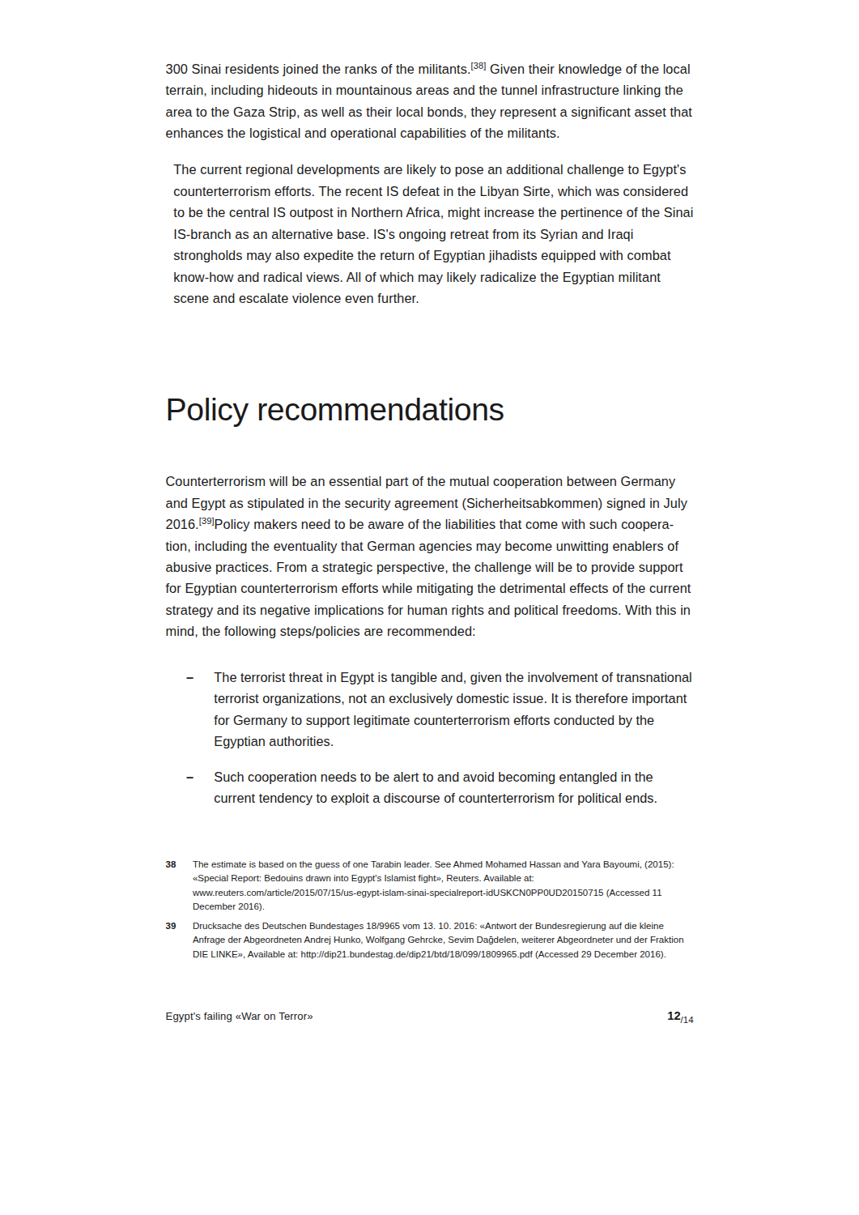300 Sinai residents joined the ranks of the militants.[38] Given their knowledge of the local terrain, including hideouts in mountainous areas and the tunnel infrastructure linking the area to the Gaza Strip, as well as their local bonds, they represent a significant asset that enhances the logistical and operational capabilities of the militants.
The current regional developments are likely to pose an additional challenge to Egypt's counterterrorism efforts. The recent IS defeat in the Libyan Sirte, which was considered to be the central IS outpost in Northern Africa, might increase the pertinence of the Sinai IS-branch as an alternative base. IS's ongoing retreat from its Syrian and Iraqi strongholds may also expedite the return of Egyptian jihadists equipped with combat know-how and radical views. All of which may likely radicalize the Egyptian militant scene and escalate violence even further.
Policy recommendations
Counterterrorism will be an essential part of the mutual cooperation between Germany and Egypt as stipulated in the security agreement (Sicherheitsabkommen) signed in July 2016.[39]Policy makers need to be aware of the liabilities that come with such cooperation, including the eventuality that German agencies may become unwitting enablers of abusive practices. From a strategic perspective, the challenge will be to provide support for Egyptian counterterrorism efforts while mitigating the detrimental effects of the current strategy and its negative implications for human rights and political freedoms. With this in mind, the following steps/policies are recommended:
The terrorist threat in Egypt is tangible and, given the involvement of transnational terrorist organizations, not an exclusively domestic issue. It is therefore important for Germany to support legitimate counterterrorism efforts conducted by the Egyptian authorities.
Such cooperation needs to be alert to and avoid becoming entangled in the current tendency to exploit a discourse of counterterrorism for political ends.
38
The estimate is based on the guess of one Tarabin leader. See Ahmed Mohamed Hassan and Yara Bayoumi, (2015): «Special Report: Bedouins drawn into Egypt's Islamist fight», Reuters. Available at: www.reuters.com/article/2015/07/15/us-egypt-islam-sinai-specialreport-idUSKCN0PP0UD20150715 (Accessed 11 December 2016).
39
Drucksache des Deutschen Bundestages 18/9965 vom 13. 10. 2016: «Antwort der Bundesregierung auf die kleine Anfrage der Abgeordneten Andrej Hunko, Wolfgang Gehrcke, Sevim Dağdelen, weiterer Abgeordneter und der Fraktion DIE LINKE», Available at: http://dip21.bundestag.de/dip21/btd/18/099/1809965.pdf (Accessed 29 December 2016).
Egypt's failing «War on Terror»
12/14